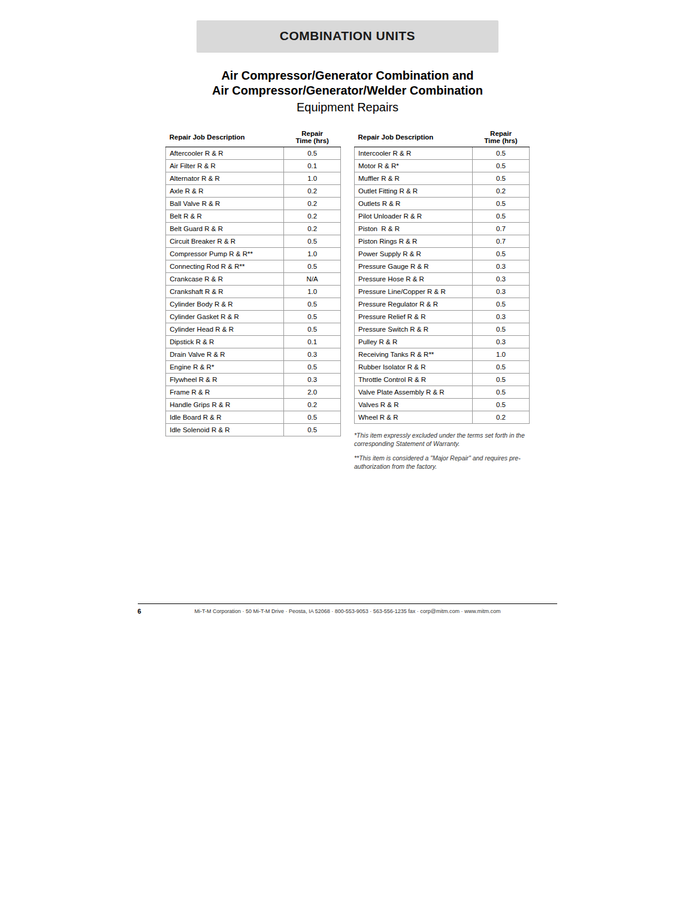COMBINATION UNITS
Air Compressor/Generator Combination and
Air Compressor/Generator/Welder Combination
Equipment Repairs
| Repair Job Description | Repair Time (hrs) |
| --- | --- |
| Aftercooler R & R | 0.5 |
| Air Filter R & R | 0.1 |
| Alternator R & R | 1.0 |
| Axle R & R | 0.2 |
| Ball Valve R & R | 0.2 |
| Belt R & R | 0.2 |
| Belt Guard R & R | 0.2 |
| Circuit Breaker R & R | 0.5 |
| Compressor Pump R & R** | 1.0 |
| Connecting Rod R & R** | 0.5 |
| Crankcase R & R | N/A |
| Crankshaft R & R | 1.0 |
| Cylinder Body R & R | 0.5 |
| Cylinder Gasket R & R | 0.5 |
| Cylinder Head R & R | 0.5 |
| Dipstick R & R | 0.1 |
| Drain Valve R & R | 0.3 |
| Engine R & R* | 0.5 |
| Flywheel R & R | 0.3 |
| Frame R & R | 2.0 |
| Handle Grips R & R | 0.2 |
| Idle Board R & R | 0.5 |
| Idle Solenoid R & R | 0.5 |
| Repair Job Description | Repair Time (hrs) |
| --- | --- |
| Intercooler R & R | 0.5 |
| Motor R & R* | 0.5 |
| Muffler R & R | 0.5 |
| Outlet Fitting R & R | 0.2 |
| Outlets R & R | 0.5 |
| Pilot Unloader R & R | 0.5 |
| Piston R & R | 0.7 |
| Piston Rings R & R | 0.7 |
| Power Supply R & R | 0.5 |
| Pressure Gauge R & R | 0.3 |
| Pressure Hose R & R | 0.3 |
| Pressure Line/Copper R & R | 0.3 |
| Pressure Regulator R & R | 0.5 |
| Pressure Relief R & R | 0.3 |
| Pressure Switch R & R | 0.5 |
| Pulley R & R | 0.3 |
| Receiving Tanks R & R** | 1.0 |
| Rubber Isolator R & R | 0.5 |
| Throttle Control R & R | 0.5 |
| Valve Plate Assembly R & R | 0.5 |
| Valves R & R | 0.5 |
| Wheel R & R | 0.2 |
*This item expressly excluded under the terms set forth in the corresponding Statement of Warranty.
**This item is considered a "Major Repair" and requires pre-authorization from the factory.
6
Mi-T-M Corporation · 50 Mi-T-M Drive · Peosta, IA 52068 · 800-553-9053 · 563-556-1235 fax · corp@mitm.com · www.mitm.com